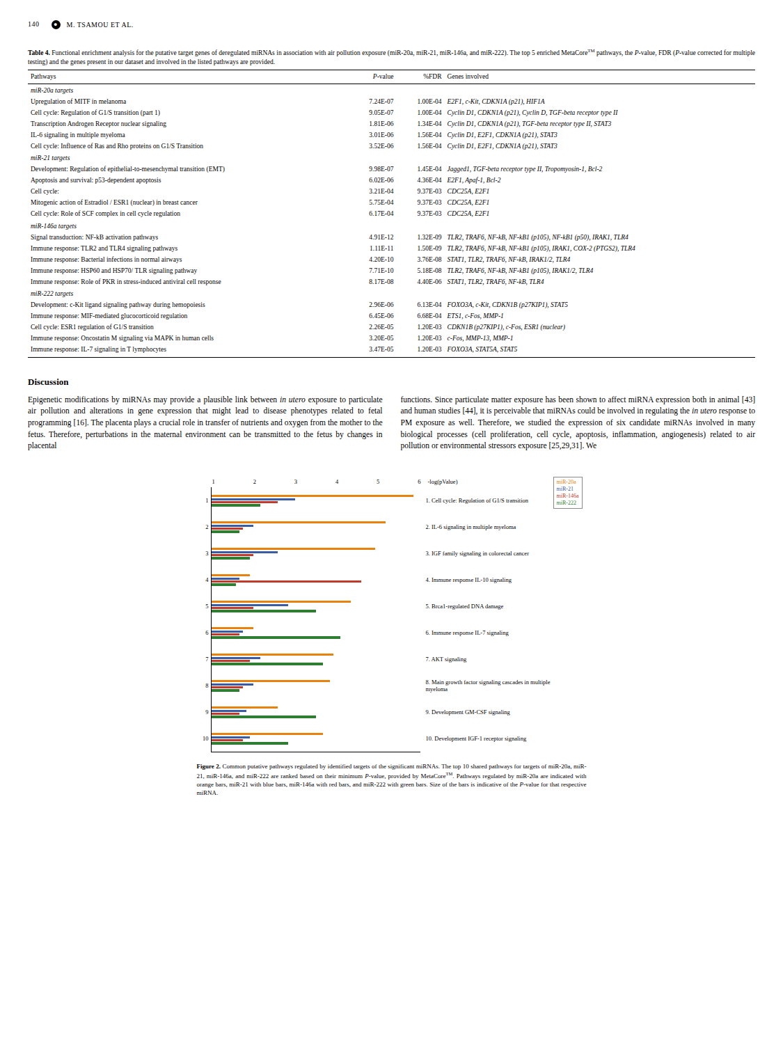140 ● M. TSAMOU ET AL.
Table 4. Functional enrichment analysis for the putative target genes of deregulated miRNAs in association with air pollution exposure (miR-20a, miR-21, miR-146a, and miR-222). The top 5 enriched MetaCoreTM pathways, the P-value, FDR (P-value corrected for multiple testing) and the genes present in our dataset and involved in the listed pathways are provided.
| Pathways | P -value | %FDR | Genes involved |
| --- | --- | --- | --- |
| miR-20a targets |
| Upregulation of MITF in melanoma | 7.24E-07 | 1.00E-04 | E2F1, c-Kit, CDKN1A (p21), HIF1A |
| Cell cycle: Regulation of G1/S transition (part 1) | 9.05E-07 | 1.00E-04 | Cyclin D1, CDKN1A (p21), Cyclin D, TGF-beta receptor type II |
| Transcription Androgen Receptor nuclear signaling | 1.81E-06 | 1.34E-04 | Cyclin D1, CDKN1A (p21), TGF-beta receptor type II, STAT3 |
| IL-6 signaling in multiple myeloma | 3.01E-06 | 1.56E-04 | Cyclin D1, E2F1, CDKN1A (p21), STAT3 |
| Cell cycle: Influence of Ras and Rho proteins on G1/S Transition | 3.52E-06 | 1.56E-04 | Cyclin D1, E2F1, CDKN1A (p21), STAT3 |
| miR-21 targets |
| Development: Regulation of epithelial-to-mesenchymal transition (EMT) | 9.98E-07 | 1.45E-04 | Jagged1, TGF-beta receptor type II, Tropomyosin-1, Bcl-2 |
| Apoptosis and survival: p53-dependent apoptosis | 6.02E-06 | 4.36E-04 | E2F1, Apaf-1, Bcl-2 |
| Cell cycle: | 3.21E-04 | 9.37E-03 | CDC25A, E2F1 |
| Mitogenic action of Estradiol / ESR1 (nuclear) in breast cancer | 5.75E-04 | 9.37E-03 | CDC25A, E2F1 |
| Cell cycle: Role of SCF complex in cell cycle regulation | 6.17E-04 | 9.37E-03 | CDC25A, E2F1 |
| miR-146a targets |
| Signal transduction: NF-kB activation pathways | 4.91E-12 | 1.32E-09 | TLR2, TRAF6, NF-kB, NF-kB1 (p105), NF-kB1 (p50), IRAK1, TLR4 |
| Immune response: TLR2 and TLR4 signaling pathways | 1.11E-11 | 1.50E-09 | TLR2, TRAF6, NF-kB, NF-kB1 (p105), IRAK1, COX-2 (PTGS2), TLR4 |
| Immune response: Bacterial infections in normal airways | 4.20E-10 | 3.76E-08 | STAT1, TLR2, TRAF6, NF-kB, IRAK1/2, TLR4 |
| Immune response: HSP60 and HSP70/ TLR signaling pathway | 7.71E-10 | 5.18E-08 | TLR2, TRAF6, NF-kB, NF-kB1 (p105), IRAK1/2, TLR4 |
| Immune response: Role of PKR in stress-induced antiviral cell response | 8.17E-08 | 4.40E-06 | STAT1, TLR2, TRAF6, NF-kB, TLR4 |
| miR-222 targets |
| Development: c-Kit ligand signaling pathway during hemopoiesis | 2.96E-06 | 6.13E-04 | FOXO3A, c-Kit, CDKN1B (p27KIP1), STAT5 |
| Immune response: MIF-mediated glucocorticoid regulation | 6.45E-06 | 6.68E-04 | ETS1, c-Fos, MMP-1 |
| Cell cycle: ESR1 regulation of G1/S transition | 2.26E-05 | 1.20E-03 | CDKN1B (p27KIP1), c-Fos, ESR1 (nuclear) |
| Immune response: Oncostatin M signaling via MAPK in human cells | 3.20E-05 | 1.20E-03 | c-Fos, MMP-13, MMP-1 |
| Immune response: IL-7 signaling in T lymphocytes | 3.47E-05 | 1.20E-03 | FOXO3A, STAT5A, STAT5 |
Discussion
Epigenetic modifications by miRNAs may provide a plausible link between in utero exposure to particulate air pollution and alterations in gene expression that might lead to disease phenotypes related to fetal programming [16]. The placenta plays a crucial role in transfer of nutrients and oxygen from the mother to the fetus. Therefore, perturbations in the maternal environment can be transmitted to the fetus by changes in placental
functions. Since particulate matter exposure has been shown to affect miRNA expression both in animal [43] and human studies [44], it is perceivable that miRNAs could be involved in regulating the in utero response to PM exposure as well. Therefore, we studied the expression of six candidate miRNAs involved in many biological processes (cell proliferation, cell cycle, apoptosis, inflammation, angiogenesis) related to air pollution or environmental stressors exposure [25,29,31]. We
miR-20a miR-21 miR-146a miR-222
123456
-log(pValue)
1
2
3
4
5
6
7
8
9
10
1. Cell cycle: Regulation of G1/S transition
2. IL-6 signaling in multiple myeloma
3. IGF family signaling in colorectal cancer
4. Immune response IL-10 signaling
5. Brca1-regulated DNA damage
6. Immune response IL-7 signaling
7. AKT signaling
8. Main growth factor signaling cascades in multiple myeloma
9. Development GM-CSF signaling
10. Development IGF-1 receptor signaling
Figure 2. Common putative pathways regulated by identified targets of the significant miRNAs. The top 10 shared pathways for targets of miR-20a, miR-21, miR-146a, and miR-222 are ranked based on their minimum P-value, provided by MetaCoreTM. Pathways regulated by miR-20a are indicated with orange bars, miR-21 with blue bars, miR-146a with red bars, and miR-222 with green bars. Size of the bars is indicative of the P-value for that respective miRNA.